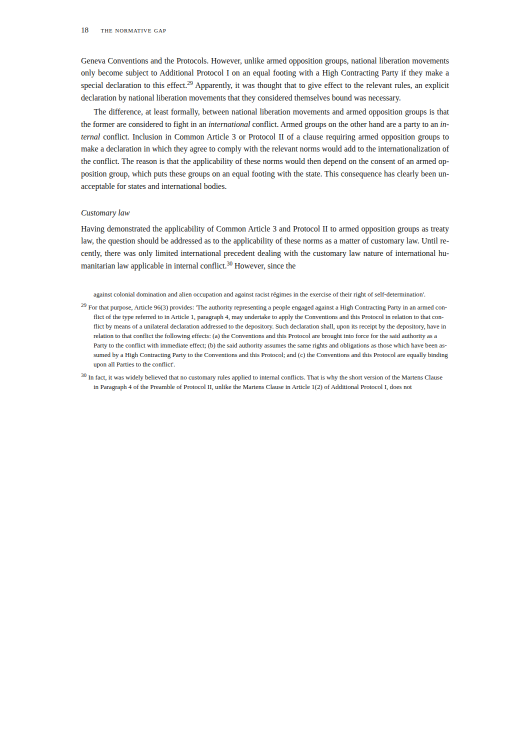18 the normative gap
Geneva Conventions and the Protocols. However, unlike armed opposition groups, national liberation movements only become subject to Additional Protocol I on an equal footing with a High Contracting Party if they make a special declaration to this effect.29 Apparently, it was thought that to give effect to the relevant rules, an explicit declaration by national liberation movements that they considered themselves bound was necessary.
The difference, at least formally, between national liberation movements and armed opposition groups is that the former are considered to fight in an international conflict. Armed groups on the other hand are a party to an internal conflict. Inclusion in Common Article 3 or Protocol II of a clause requiring armed opposition groups to make a declaration in which they agree to comply with the relevant norms would add to the internationalization of the conflict. The reason is that the applicability of these norms would then depend on the consent of an armed opposition group, which puts these groups on an equal footing with the state. This consequence has clearly been unacceptable for states and international bodies.
Customary law
Having demonstrated the applicability of Common Article 3 and Protocol II to armed opposition groups as treaty law, the question should be addressed as to the applicability of these norms as a matter of customary law. Until recently, there was only limited international precedent dealing with the customary law nature of international humanitarian law applicable in internal conflict.30 However, since the
against colonial domination and alien occupation and against racist régimes in the exercise of their right of self-determination'.
29 For that purpose, Article 96(3) provides: 'The authority representing a people engaged against a High Contracting Party in an armed conflict of the type referred to in Article 1, paragraph 4, may undertake to apply the Conventions and this Protocol in relation to that conflict by means of a unilateral declaration addressed to the depository. Such declaration shall, upon its receipt by the depository, have in relation to that conflict the following effects: (a) the Conventions and this Protocol are brought into force for the said authority as a Party to the conflict with immediate effect; (b) the said authority assumes the same rights and obligations as those which have been assumed by a High Contracting Party to the Conventions and this Protocol; and (c) the Conventions and this Protocol are equally binding upon all Parties to the conflict'.
30 In fact, it was widely believed that no customary rules applied to internal conflicts. That is why the short version of the Martens Clause in Paragraph 4 of the Preamble of Protocol II, unlike the Martens Clause in Article 1(2) of Additional Protocol I, does not